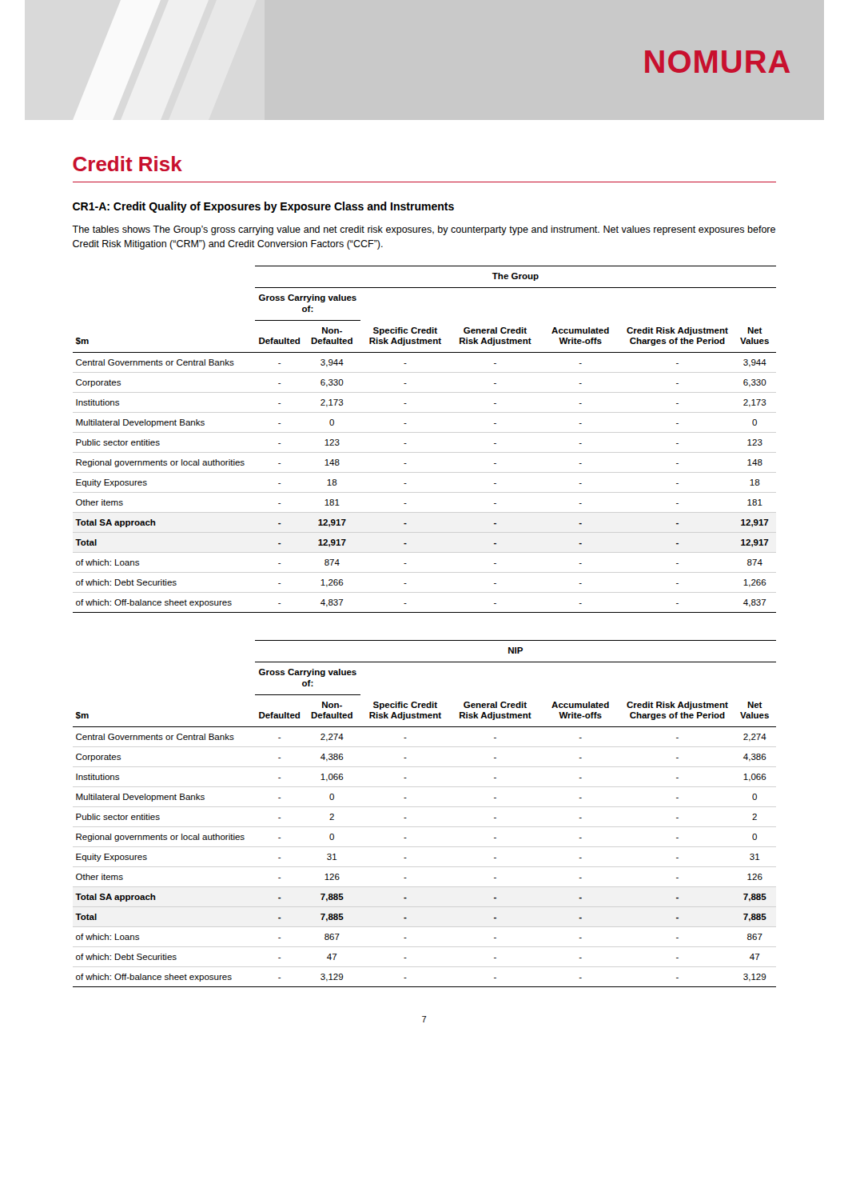NOMURA
Credit Risk
CR1-A: Credit Quality of Exposures by Exposure Class and Instruments
The tables shows The Group’s gross carrying value and net credit risk exposures, by counterparty type and instrument. Net values represent exposures before Credit Risk Mitigation (“CRM”) and Credit Conversion Factors (“CCF”).
| | The Group |
| --- | --- |
| | Gross Carrying values of: | Specific Credit Risk Adjustment | General Credit Risk Adjustment | Accumulated Write-offs | Credit Risk Adjustment Charges of the Period | Net Values |
| $m | Defaulted | Non-Defaulted |
| Central Governments or Central Banks | - | 3,944 | - | - | - | - | 3,944 |
| Corporates | - | 6,330 | - | - | - | - | 6,330 |
| Institutions | - | 2,173 | - | - | - | - | 2,173 |
| Multilateral Development Banks | - | 0 | - | - | - | - | 0 |
| Public sector entities | - | 123 | - | - | - | - | 123 |
| Regional governments or local authorities | - | 148 | - | - | - | - | 148 |
| Equity Exposures | - | 18 | - | - | - | - | 18 |
| Other items | - | 181 | - | - | - | - | 181 |
| Total SA approach | - | 12,917 | - | - | - | - | 12,917 |
| Total | - | 12,917 | - | - | - | - | 12,917 |
| of which: Loans | - | 874 | - | - | - | - | 874 |
| of which: Debt Securities | - | 1,266 | - | - | - | - | 1,266 |
| of which: Off-balance sheet exposures | - | 4,837 | - | - | - | - | 4,837 |
| | NIP |
| --- | --- |
| | Gross Carrying values of: | Specific Credit Risk Adjustment | General Credit Risk Adjustment | Accumulated Write-offs | Credit Risk Adjustment Charges of the Period | Net Values |
| $m | Defaulted | Non-Defaulted |
| Central Governments or Central Banks | - | 2,274 | - | - | - | - | 2,274 |
| Corporates | - | 4,386 | - | - | - | - | 4,386 |
| Institutions | - | 1,066 | - | - | - | - | 1,066 |
| Multilateral Development Banks | - | 0 | - | - | - | - | 0 |
| Public sector entities | - | 2 | - | - | - | - | 2 |
| Regional governments or local authorities | - | 0 | - | - | - | - | 0 |
| Equity Exposures | - | 31 | - | - | - | - | 31 |
| Other items | - | 126 | - | - | - | - | 126 |
| Total SA approach | - | 7,885 | - | - | - | - | 7,885 |
| Total | - | 7,885 | - | - | - | - | 7,885 |
| of which: Loans | - | 867 | - | - | - | - | 867 |
| of which: Debt Securities | - | 47 | - | - | - | - | 47 |
| of which: Off-balance sheet exposures | - | 3,129 | - | - | - | - | 3,129 |
7